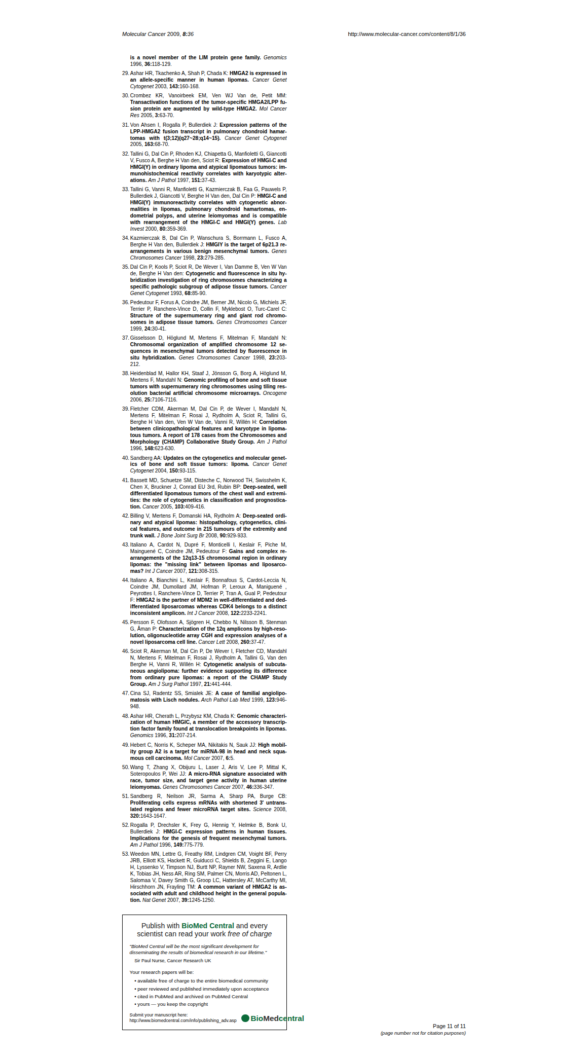Molecular Cancer 2009, 8: 36
http://www.molecular-cancer.com/content/8/1/36
is a novel member of the LIM protein gene family. Genomics 1996, 36: 118-129.
29. Ashar HR, Tkachenko A, Shah P, Chada K: HMGA2 is expressed in an allele-specific manner in human lipomas. Cancer Genet Cytogenet 2003, 143: 160-168.
30. Crombez KR, Vanoirbeek EM, Ven WJ Van de, Petit MM: Transactivation functions of the tumor-specific HMGA2/LPP fusion protein are augmented by wild-type HMGA2. Mol Cancer Res 2005, 3: 63-70.
31. Von Ahsen I, Rogalla P, Bullerdiek J: Expression patterns of the LPP-HMGA2 fusion transcript in pulmonary chondroid hamartomas with t(3;12)(q27~28;q14~15). Cancer Genet Cytogenet 2005, 163: 68-70.
32. Tallini G, Dal Cin P, Rhoden KJ, Chiapetta G, Manfioletti G, Giancotti V, Fusco A, Berghe H Van den, Sciot R: Expression of HMGI-C and HMGI(Y) in ordinary lipoma and atypical lipomatous tumors: immunohistochemical reactivity correlates with karyotypic alterations. Am J Pathol 1997, 151: 37-43.
33. Tallini G, Vanni R, Manfioletti G, Kazmierczak B, Faa G, Pauwels P, Bullerdiek J, Giancotti V, Berghe H Van den, Dal Cin P: HMGI-C and HMGI(Y) immunoreactivity correlates with cytogenetic abnormalities in lipomas, pulmonary chondroid hamartomas, endometrial polyps, and uterine leiomyomas and is compatible with rearrangement of the HMGI-C and HMGI(Y) genes. Lab Invest 2000, 80: 359-369.
34. Kazmierczak B, Dal Cin P, Wanschura S, Borrmann L, Fusco A, Berghe H Van den, Bullerdiek J: HMGIY is the target of 6p21.3 rearrangements in various benign mesenchymal tumors. Genes Chromosomes Cancer 1998, 23: 279-285.
35. Dal Cin P, Kools P, Sciot R, De Wever I, Van Damme B, Ven W Van de, Berghe H Van den: Cytogenetic and fluorescence in situ hybridization investigation of ring chromosomes characterizing a specific pathologic subgroup of adipose tissue tumors. Cancer Genet Cytogenet 1993, 68: 85-90.
36. Pedeutour F, Forus A, Coindre JM, Berner JM, Nicolo G, Michiels JF, Terrier P, Ranchere-Vince D, Collin F, Myklebost O, Turc-Carel C: Structure of the supernumerary ring and giant rod chromosomes in adipose tissue tumors. Genes Chromosomes Cancer 1999, 24: 30-41.
37. Gisselsson D, Höglund M, Mertens F, Mitelman F, Mandahl N: Chromosomal organization of amplified chromosome 12 sequences in mesenchymal tumors detected by fluorescence in situ hybridization. Genes Chromosomes Cancer 1998, 23: 203-212.
38. Heidenblad M, Hallor KH, Staaf J, Jönsson G, Borg A, Höglund M, Mertens F, Mandahl N: Genomic profiling of bone and soft tissue tumors with supernumerary ring chromosomes using tiling resolution bacterial artificial chromosome microarrays. Oncogene 2006, 25: 7106-7116.
39. Fletcher CDM, Akerman M, Dal Cin P, de Wever I, Mandahl N, Mertens F, Mitelman F, Rosai J, Rydholm A, Sciot R, Tallini G, Berghe H Van den, Ven W Van de, Vanni R, Willén H: Correlation between clinicopathological features and karyotype in lipomatous tumors. A report of 178 cases from the Chromosomes and Morphology (CHAMP) Collaborative Study Group. Am J Pathol 1996, 148: 623-630.
40. Sandberg AA: Updates on the cytogenetics and molecular genetics of bone and soft tissue tumors: lipoma. Cancer Genet Cytogenet 2004, 150: 93-115.
41. Bassett MD, Schuetze SM, Disteche C, Norwood TH, Swisshelm K, Chen X, Bruckner J, Conrad EU 3rd, Rubin BP: Deep-seated, well differentiated lipomatous tumors of the chest wall and extremities: the role of cytogenetics in classification and prognostication. Cancer 2005, 103: 409-416.
42. Billing V, Mertens F, Domanski HA, Rydholm A: Deep-seated ordinary and atypical lipomas: histopathology, cytogenetics, clinical features, and outcome in 215 tumours of the extremity and trunk wall. J Bone Joint Surg Br 2008, 90: 929-933.
43. Italiano A, Cardot N, Dupré F, Monticelli I, Keslair F, Piche M, Mainguené C, Coindre JM, Pedeutour F: Gains and complex rearrangements of the 12q13-15 chromosomal region in ordinary lipomas: the "missing link" between lipomas and liposarcomas? Int J Cancer 2007, 121: 308-315.
44. Italiano A, Bianchini L, Keslair F, Bonnafous S, Cardot-Leccia N, Coindre JM, Dumollard JM, Hofman P, Leroux A, Maniguené , Peyrottes I, Ranchere-Vince D, Terrier P, Tran A, Gual P, Pedeutour F: HMGA2 is the partner of MDM2 in well-differentiated and dedifferentiated liposarcomas whereas CDK4 belongs to a distinct inconsistent amplicon. Int J Cancer 2008, 122: 2233-2241.
45. Persson F, Olofsson A, Sjögren H, Chebbo N, Nilsson B, Stenman G, Åman P: Characterization of the 12q amplicons by high-resolution, oligonucleotide array CGH and expression analyses of a novel liposarcoma cell line. Cancer Lett 2008, 260: 37-47.
46. Sciot R, Akerman M, Dal Cin P, De Wever I, Fletcher CD, Mandahl N, Mertens F, Mitelman F, Rosai J, Rydholm A, Tallini G, Van den Berghe H, Vanni R, Willén H: Cytogenetic analysis of subcutaneous angiolipoma: further evidence supporting its difference from ordinary pure lipomas: a report of the CHAMP Study Group. Am J Surg Pathol 1997, 21: 441-444.
47. Cina SJ, Radentz SS, Smialek JE: A case of familial angiolipomatosis with Lisch nodules. Arch Pathol Lab Med 1999, 123: 946-948.
48. Ashar HR, Cherath L, Przybysz KM, Chada K: Genomic characterization of human HMGIC, a member of the accessory transcription factor family found at translocation breakpoints in lipomas. Genomics 1996, 31: 207-214.
49. Hebert C, Norris K, Scheper MA, Nikitakis N, Sauk JJ: High mobility group A2 is a target for miRNA-98 in head and neck squamous cell carcinoma. Mol Cancer 2007, 6: 5.
50. Wang T, Zhang X, Obijuru L, Laser J, Aris V, Lee P, Mittal K, Soteropoulos P, Wei JJ: A micro-RNA signature associated with race, tumor size, and target gene activity in human uterine leiomyomas. Genes Chromosomes Cancer 2007, 46: 336-347.
51. Sandberg R, Neilson JR, Sarma A, Sharp PA, Burge CB: Proliferating cells express mRNAs with shortened 3' untranslated regions and fewer microRNA target sites. Science 2008, 320: 1643-1647.
52. Rogalla P, Drechsler K, Frey G, Hennig Y, Helmke B, Bonk U, Bullerdiek J: HMGI-C expression patterns in human tissues. Implications for the genesis of frequent mesenchymal tumors. Am J Pathol 1996, 149: 775-779.
53. Weedon MN, Lettre G, Freathy RM, Lindgren CM, Voight BF, Perry JRB, Elliott KS, Hackett R, Guiducci C, Shields B, Zeggini E, Lango H, Lyssenko V, Timpson NJ, Burtt NP, Rayner NW, Saxena R, Ardlie K, Tobias JH, Ness AR, Ring SM, Palmer CN, Morris AD, Peltonen L, Salomaa V, Davey Smith G, Groop LC, Hattersley AT, McCarthy MI, Hirschhorn JN, Frayling TM: A common variant of HMGA2 is associated with adult and childhood height in the general population. Nat Genet 2007, 39: 1245-1250.
Publish with BioMed Central and every
scientist can read your work free of charge
"BioMed Central will be the most significant development for disseminating the results of biomedical research in our lifetime."
Sir Paul Nurse, Cancer Research UK
Your research papers will be:
available free of charge to the entire biomedical community
peer reviewed and published immediately upon acceptance
cited in PubMed and archived on PubMed Central
yours — you keep the copyright
Submit your manuscript here:
http://www.biomedcentral.com/info/publishing_adv.asp
BioMedcentral
Page 11 of 11
(page number not for citation purposes)